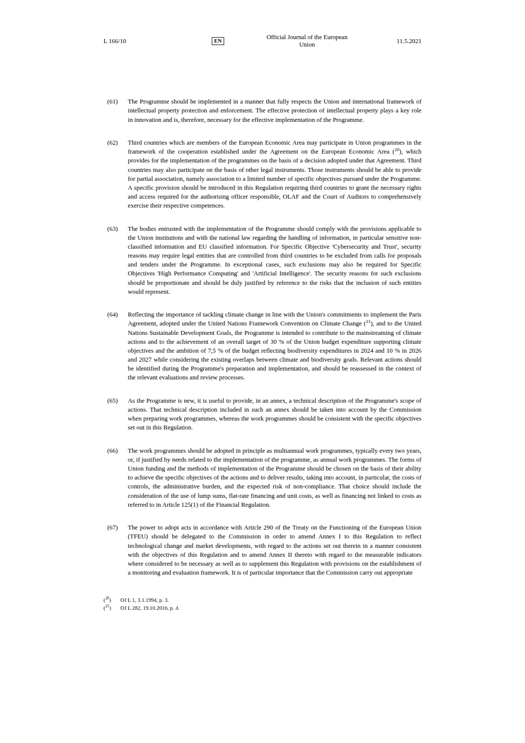L 166/10
EN
Official Journal of the European Union
11.5.2021
(61)
The Programme should be implemented in a manner that fully respects the Union and international framework of intellectual property protection and enforcement. The effective protection of intellectual property plays a key role in innovation and is, therefore, necessary for the effective implementation of the Programme.
(62)
Third countries which are members of the European Economic Area may participate in Union programmes in the framework of the cooperation established under the Agreement on the European Economic Area (20), which provides for the implementation of the programmes on the basis of a decision adopted under that Agreement. Third countries may also participate on the basis of other legal instruments. Those instruments should be able to provide for partial association, namely association to a limited number of specific objectives pursued under the Programme. A specific provision should be introduced in this Regulation requiring third countries to grant the necessary rights and access required for the authorising officer responsible, OLAF and the Court of Auditors to comprehensively exercise their respective competences.
(63)
The bodies entrusted with the implementation of the Programme should comply with the provisions applicable to the Union institutions and with the national law regarding the handling of information, in particular sensitive non-classified information and EU classified information. For Specific Objective 'Cybersecurity and Trust', security reasons may require legal entities that are controlled from third countries to be excluded from calls for proposals and tenders under the Programme. In exceptional cases, such exclusions may also be required for Specific Objectives 'High Performance Computing' and 'Artificial Intelligence'. The security reasons for such exclusions should be proportionate and should be duly justified by reference to the risks that the inclusion of such entities would represent.
(64)
Reflecting the importance of tackling climate change in line with the Union's commitments to implement the Paris Agreement, adopted under the United Nations Framework Convention on Climate Change (21), and to the United Nations Sustainable Development Goals, the Programme is intended to contribute to the mainstreaming of climate actions and to the achievement of an overall target of 30 % of the Union budget expenditure supporting climate objectives and the ambition of 7,5 % of the budget reflecting biodiversity expenditures in 2024 and 10 % in 2026 and 2027 while considering the existing overlaps between climate and biodiversity goals. Relevant actions should be identified during the Programme's preparation and implementation, and should be reassessed in the context of the relevant evaluations and review processes.
(65)
As the Programme is new, it is useful to provide, in an annex, a technical description of the Programme's scope of actions. That technical description included in such an annex should be taken into account by the Commission when preparing work programmes, whereas the work programmes should be consistent with the specific objectives set out in this Regulation.
(66)
The work programmes should be adopted in principle as multiannual work programmes, typically every two years, or, if justified by needs related to the implementation of the programme, as annual work programmes. The forms of Union funding and the methods of implementation of the Programme should be chosen on the basis of their ability to achieve the specific objectives of the actions and to deliver results, taking into account, in particular, the costs of controls, the administrative burden, and the expected risk of non-compliance. That choice should include the consideration of the use of lump sums, flat-rate financing and unit costs, as well as financing not linked to costs as referred to in Article 125(1) of the Financial Regulation.
(67)
The power to adopt acts in accordance with Article 290 of the Treaty on the Functioning of the European Union (TFEU) should be delegated to the Commission in order to amend Annex I to this Regulation to reflect technological change and market developments, with regard to the actions set out therein in a manner consistent with the objectives of this Regulation and to amend Annex II thereto with regard to the measurable indicators where considered to be necessary as well as to supplement this Regulation with provisions on the establishment of a monitoring and evaluation framework. It is of particular importance that the Commission carry out appropriate
(20)
OJ L 1, 3.1.1994, p. 3.
(21)
OJ L 282, 19.10.2016, p. 4.